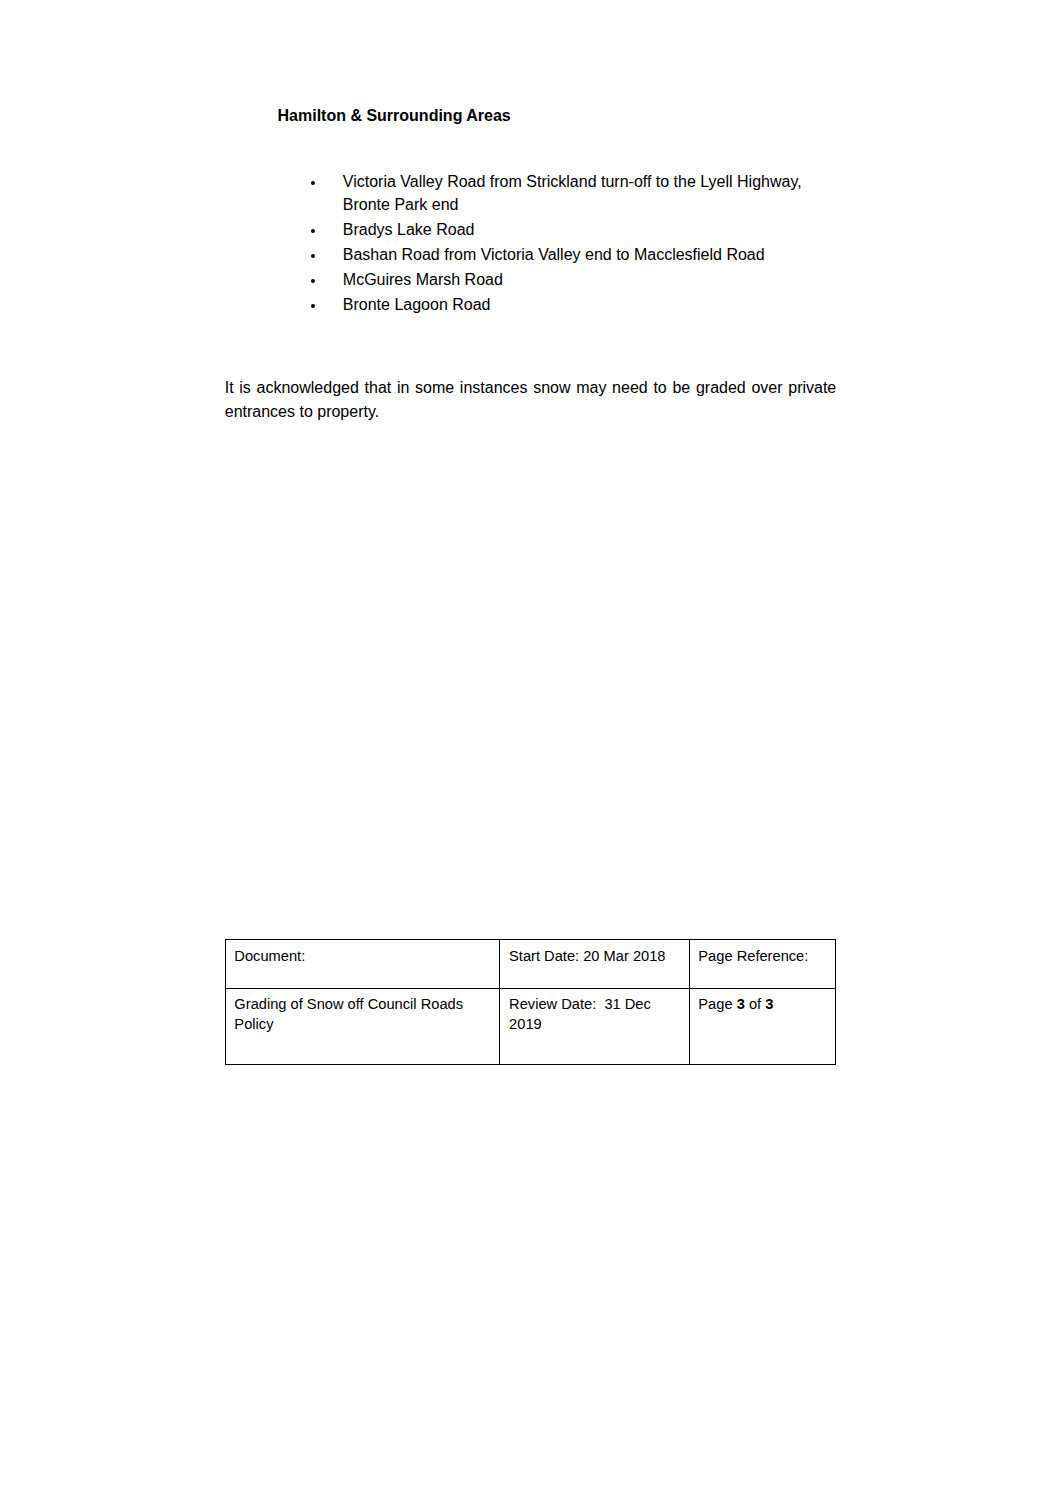Hamilton & Surrounding Areas
Victoria Valley Road from Strickland turn-off to the Lyell Highway, Bronte Park end
Bradys Lake Road
Bashan Road from Victoria Valley end to Macclesfield Road
McGuires Marsh Road
Bronte Lagoon Road
It is acknowledged that in some instances snow may need to be graded over private entrances to property.
| Document: | Start Date: 20 Mar 2018 | Page Reference: |
| Grading of Snow off Council Roads Policy | Review Date: 31 Dec 2019 | Page 3 of 3 |